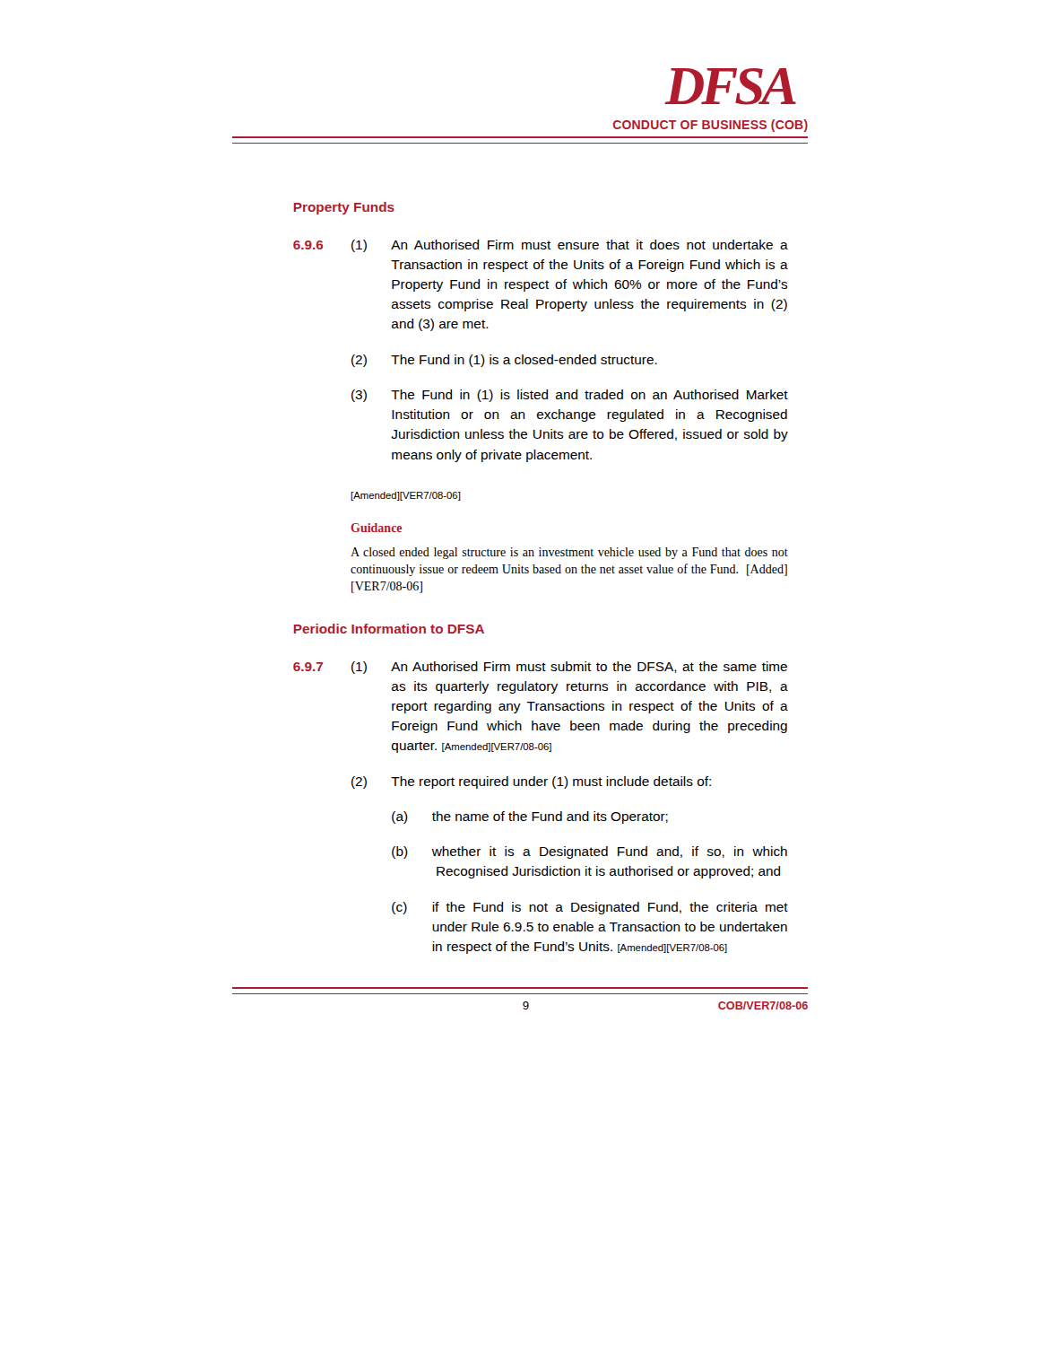DFSA
CONDUCT OF BUSINESS (COB)
Property Funds
6.9.6
(1)
An Authorised Firm must ensure that it does not undertake a Transaction in respect of the Units of a Foreign Fund which is a Property Fund in respect of which 60% or more of the Fund’s assets comprise Real Property unless the requirements in (2) and (3) are met.
(2)
The Fund in (1) is a closed-ended structure.
(3)
The Fund in (1) is listed and traded on an Authorised Market Institution or on an exchange regulated in a Recognised Jurisdiction unless the Units are to be Offered, issued or sold by means only of private placement.
[Amended][VER7/08-06]
Guidance
A closed ended legal structure is an investment vehicle used by a Fund that does not continuously issue or redeem Units based on the net asset value of the Fund. [Added][VER7/08-06]
Periodic Information to DFSA
6.9.7
(1)
An Authorised Firm must submit to the DFSA, at the same time as its quarterly regulatory returns in accordance with PIB, a report regarding any Transactions in respect of the Units of a Foreign Fund which have been made during the preceding quarter. [Amended][VER7/08-06]
(2)
The report required under (1) must include details of:
(a)
the name of the Fund and its Operator;
(b)
whether it is a Designated Fund and, if so, in which Recognised Jurisdiction it is authorised or approved; and
(c)
if the Fund is not a Designated Fund, the criteria met under Rule 6.9.5 to enable a Transaction to be undertaken in respect of the Fund’s Units. [Amended][VER7/08-06]
9
COB/VER7/08-06